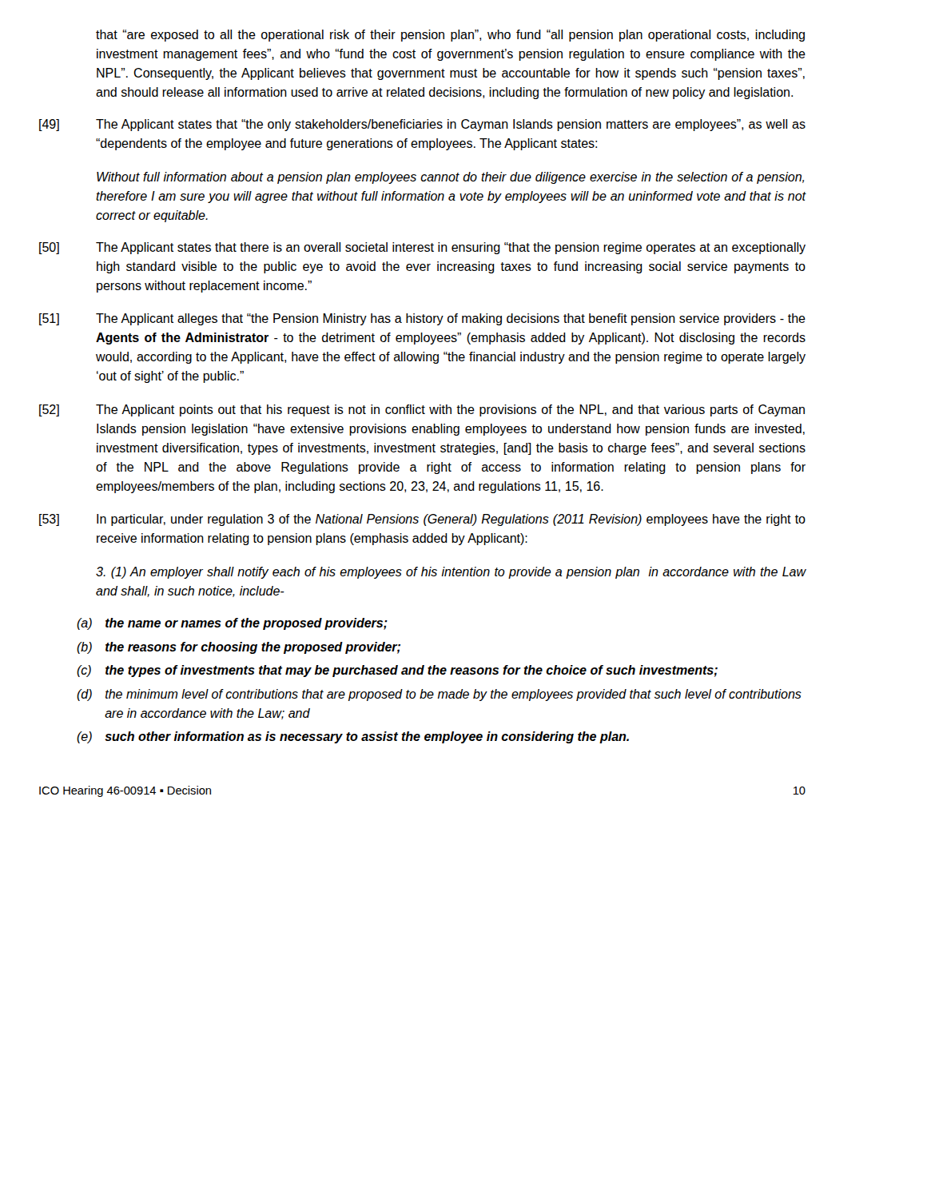that “are exposed to all the operational risk of their pension plan”, who fund “all pension plan operational costs, including investment management fees”, and who “fund the cost of government’s pension regulation to ensure compliance with the NPL”. Consequently, the Applicant believes that government must be accountable for how it spends such “pension taxes”, and should release all information used to arrive at related decisions, including the formulation of new policy and legislation.
[49]
The Applicant states that “the only stakeholders/beneficiaries in Cayman Islands pension matters are employees”, as well as “dependents of the employee and future generations of employees. The Applicant states:
Without full information about a pension plan employees cannot do their due diligence exercise in the selection of a pension, therefore I am sure you will agree that without full information a vote by employees will be an uninformed vote and that is not correct or equitable.
[50]
The Applicant states that there is an overall societal interest in ensuring “that the pension regime operates at an exceptionally high standard visible to the public eye to avoid the ever increasing taxes to fund increasing social service payments to persons without replacement income.”
[51]
The Applicant alleges that “the Pension Ministry has a history of making decisions that benefit pension service providers - the Agents of the Administrator - to the detriment of employees” (emphasis added by Applicant). Not disclosing the records would, according to the Applicant, have the effect of allowing “the financial industry and the pension regime to operate largely ‘out of sight’ of the public.”
[52]
The Applicant points out that his request is not in conflict with the provisions of the NPL, and that various parts of Cayman Islands pension legislation “have extensive provisions enabling employees to understand how pension funds are invested, investment diversification, types of investments, investment strategies, [and] the basis to charge fees”, and several sections of the NPL and the above Regulations provide a right of access to information relating to pension plans for employees/members of the plan, including sections 20, 23, 24, and regulations 11, 15, 16.
[53]
In particular, under regulation 3 of the National Pensions (General) Regulations (2011 Revision) employees have the right to receive information relating to pension plans (emphasis added by Applicant):
3. (1) An employer shall notify each of his employees of his intention to provide a pension plan in accordance with the Law and shall, in such notice, include-
(a) the name or names of the proposed providers;
(b) the reasons for choosing the proposed provider;
(c) the types of investments that may be purchased and the reasons for the choice of such investments;
(d) the minimum level of contributions that are proposed to be made by the employees provided that such level of contributions are in accordance with the Law; and
(e) such other information as is necessary to assist the employee in considering the plan.
ICO Hearing 46-00914 ▪ Decision
10